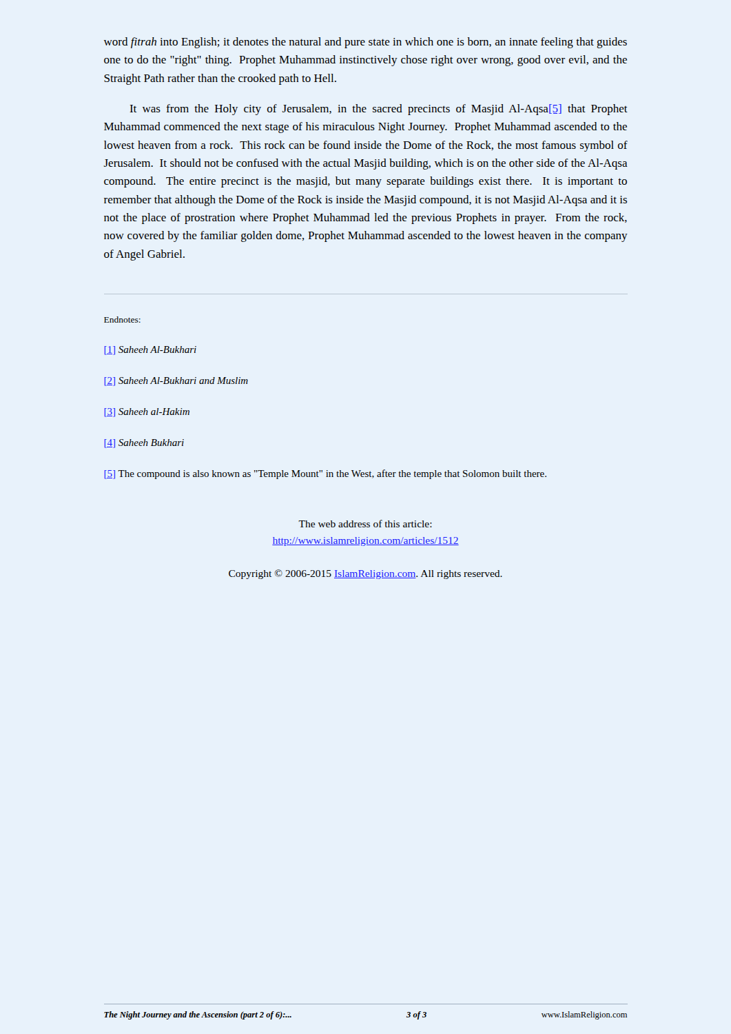word fitrah into English; it denotes the natural and pure state in which one is born, an innate feeling that guides one to do the "right" thing. Prophet Muhammad instinctively chose right over wrong, good over evil, and the Straight Path rather than the crooked path to Hell.
It was from the Holy city of Jerusalem, in the sacred precincts of Masjid Al-Aqsa[5] that Prophet Muhammad commenced the next stage of his miraculous Night Journey. Prophet Muhammad ascended to the lowest heaven from a rock. This rock can be found inside the Dome of the Rock, the most famous symbol of Jerusalem. It should not be confused with the actual Masjid building, which is on the other side of the Al-Aqsa compound. The entire precinct is the masjid, but many separate buildings exist there. It is important to remember that although the Dome of the Rock is inside the Masjid compound, it is not Masjid Al-Aqsa and it is not the place of prostration where Prophet Muhammad led the previous Prophets in prayer. From the rock, now covered by the familiar golden dome, Prophet Muhammad ascended to the lowest heaven in the company of Angel Gabriel.
Endnotes:
[1] Saheeh Al-Bukhari
[2] Saheeh Al-Bukhari and Muslim
[3] Saheeh al-Hakim
[4] Saheeh Bukhari
[5] The compound is also known as "Temple Mount" in the West, after the temple that Solomon built there.
The web address of this article:
http://www.islamreligion.com/articles/1512
Copyright © 2006-2015 IslamReligion.com. All rights reserved.
The Night Journey and the Ascension (part 2 of 6):...
3 of 3
www.IslamReligion.com